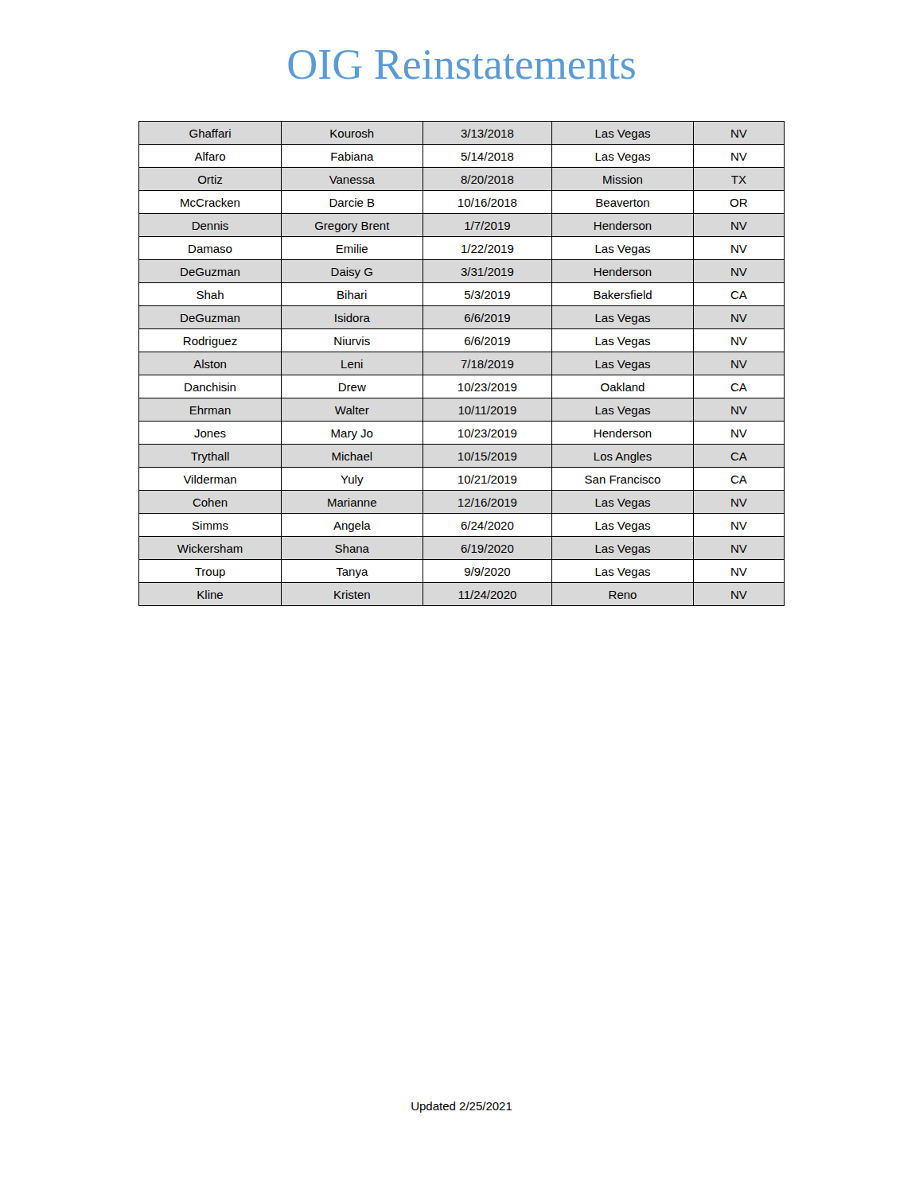OIG Reinstatements
| Ghaffari | Kourosh | 3/13/2018 | Las Vegas | NV |
| Alfaro | Fabiana | 5/14/2018 | Las Vegas | NV |
| Ortiz | Vanessa | 8/20/2018 | Mission | TX |
| McCracken | Darcie B | 10/16/2018 | Beaverton | OR |
| Dennis | Gregory Brent | 1/7/2019 | Henderson | NV |
| Damaso | Emilie | 1/22/2019 | Las Vegas | NV |
| DeGuzman | Daisy G | 3/31/2019 | Henderson | NV |
| Shah | Bihari | 5/3/2019 | Bakersfield | CA |
| DeGuzman | Isidora | 6/6/2019 | Las Vegas | NV |
| Rodriguez | Niurvis | 6/6/2019 | Las Vegas | NV |
| Alston | Leni | 7/18/2019 | Las Vegas | NV |
| Danchisin | Drew | 10/23/2019 | Oakland | CA |
| Ehrman | Walter | 10/11/2019 | Las Vegas | NV |
| Jones | Mary Jo | 10/23/2019 | Henderson | NV |
| Trythall | Michael | 10/15/2019 | Los Angles | CA |
| Vilderman | Yuly | 10/21/2019 | San Francisco | CA |
| Cohen | Marianne | 12/16/2019 | Las Vegas | NV |
| Simms | Angela | 6/24/2020 | Las Vegas | NV |
| Wickersham | Shana | 6/19/2020 | Las Vegas | NV |
| Troup | Tanya | 9/9/2020 | Las Vegas | NV |
| Kline | Kristen | 11/24/2020 | Reno | NV |
Updated 2/25/2021